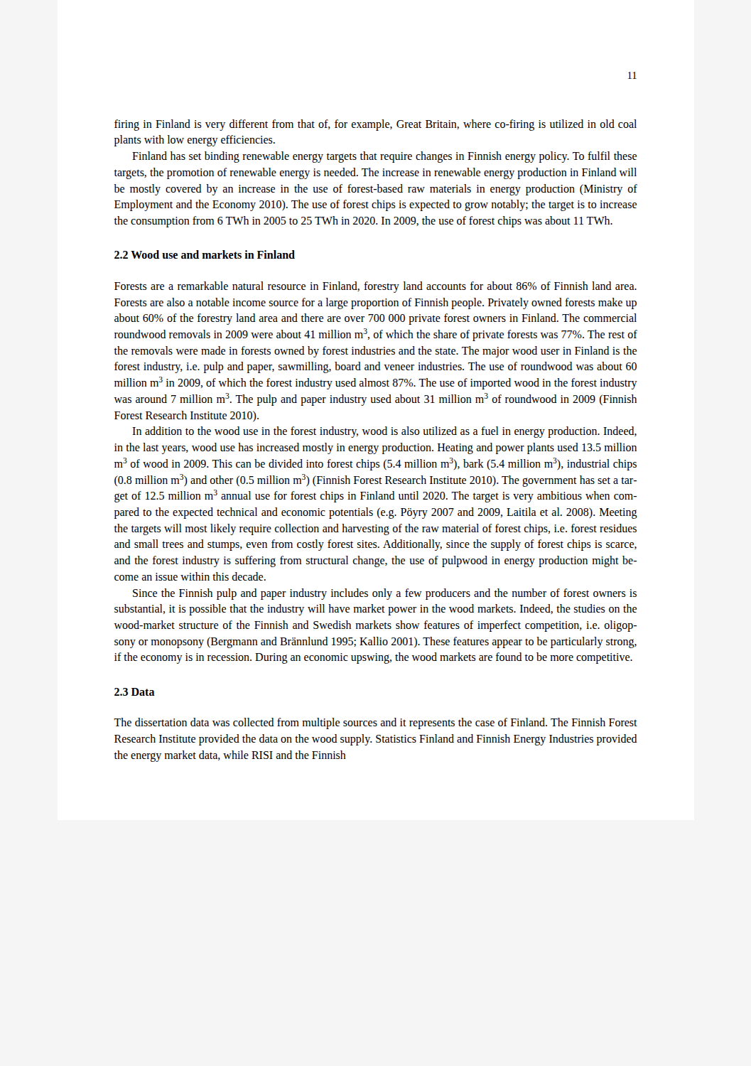11
firing in Finland is very different from that of, for example, Great Britain, where co-firing is utilized in old coal plants with low energy efficiencies.
Finland has set binding renewable energy targets that require changes in Finnish energy policy. To fulfil these targets, the promotion of renewable energy is needed. The increase in renewable energy production in Finland will be mostly covered by an increase in the use of forest-based raw materials in energy production (Ministry of Employment and the Economy 2010). The use of forest chips is expected to grow notably; the target is to increase the consumption from 6 TWh in 2005 to 25 TWh in 2020. In 2009, the use of forest chips was about 11 TWh.
2.2 Wood use and markets in Finland
Forests are a remarkable natural resource in Finland, forestry land accounts for about 86% of Finnish land area. Forests are also a notable income source for a large proportion of Finnish people. Privately owned forests make up about 60% of the forestry land area and there are over 700 000 private forest owners in Finland. The commercial roundwood removals in 2009 were about 41 million m3, of which the share of private forests was 77%. The rest of the removals were made in forests owned by forest industries and the state. The major wood user in Finland is the forest industry, i.e. pulp and paper, sawmilling, board and veneer industries. The use of roundwood was about 60 million m3 in 2009, of which the forest industry used almost 87%. The use of imported wood in the forest industry was around 7 million m3. The pulp and paper industry used about 31 million m3 of roundwood in 2009 (Finnish Forest Research Institute 2010).
In addition to the wood use in the forest industry, wood is also utilized as a fuel in energy production. Indeed, in the last years, wood use has increased mostly in energy production. Heating and power plants used 13.5 million m3 of wood in 2009. This can be divided into forest chips (5.4 million m3), bark (5.4 million m3), industrial chips (0.8 million m3) and other (0.5 million m3) (Finnish Forest Research Institute 2010). The government has set a target of 12.5 million m3 annual use for forest chips in Finland until 2020. The target is very ambitious when compared to the expected technical and economic potentials (e.g. Pöyry 2007 and 2009, Laitila et al. 2008). Meeting the targets will most likely require collection and harvesting of the raw material of forest chips, i.e. forest residues and small trees and stumps, even from costly forest sites. Additionally, since the supply of forest chips is scarce, and the forest industry is suffering from structural change, the use of pulpwood in energy production might become an issue within this decade.
Since the Finnish pulp and paper industry includes only a few producers and the number of forest owners is substantial, it is possible that the industry will have market power in the wood markets. Indeed, the studies on the wood-market structure of the Finnish and Swedish markets show features of imperfect competition, i.e. oligopsony or monopsony (Bergmann and Brännlund 1995; Kallio 2001). These features appear to be particularly strong, if the economy is in recession. During an economic upswing, the wood markets are found to be more competitive.
2.3 Data
The dissertation data was collected from multiple sources and it represents the case of Finland. The Finnish Forest Research Institute provided the data on the wood supply. Statistics Finland and Finnish Energy Industries provided the energy market data, while RISI and the Finnish